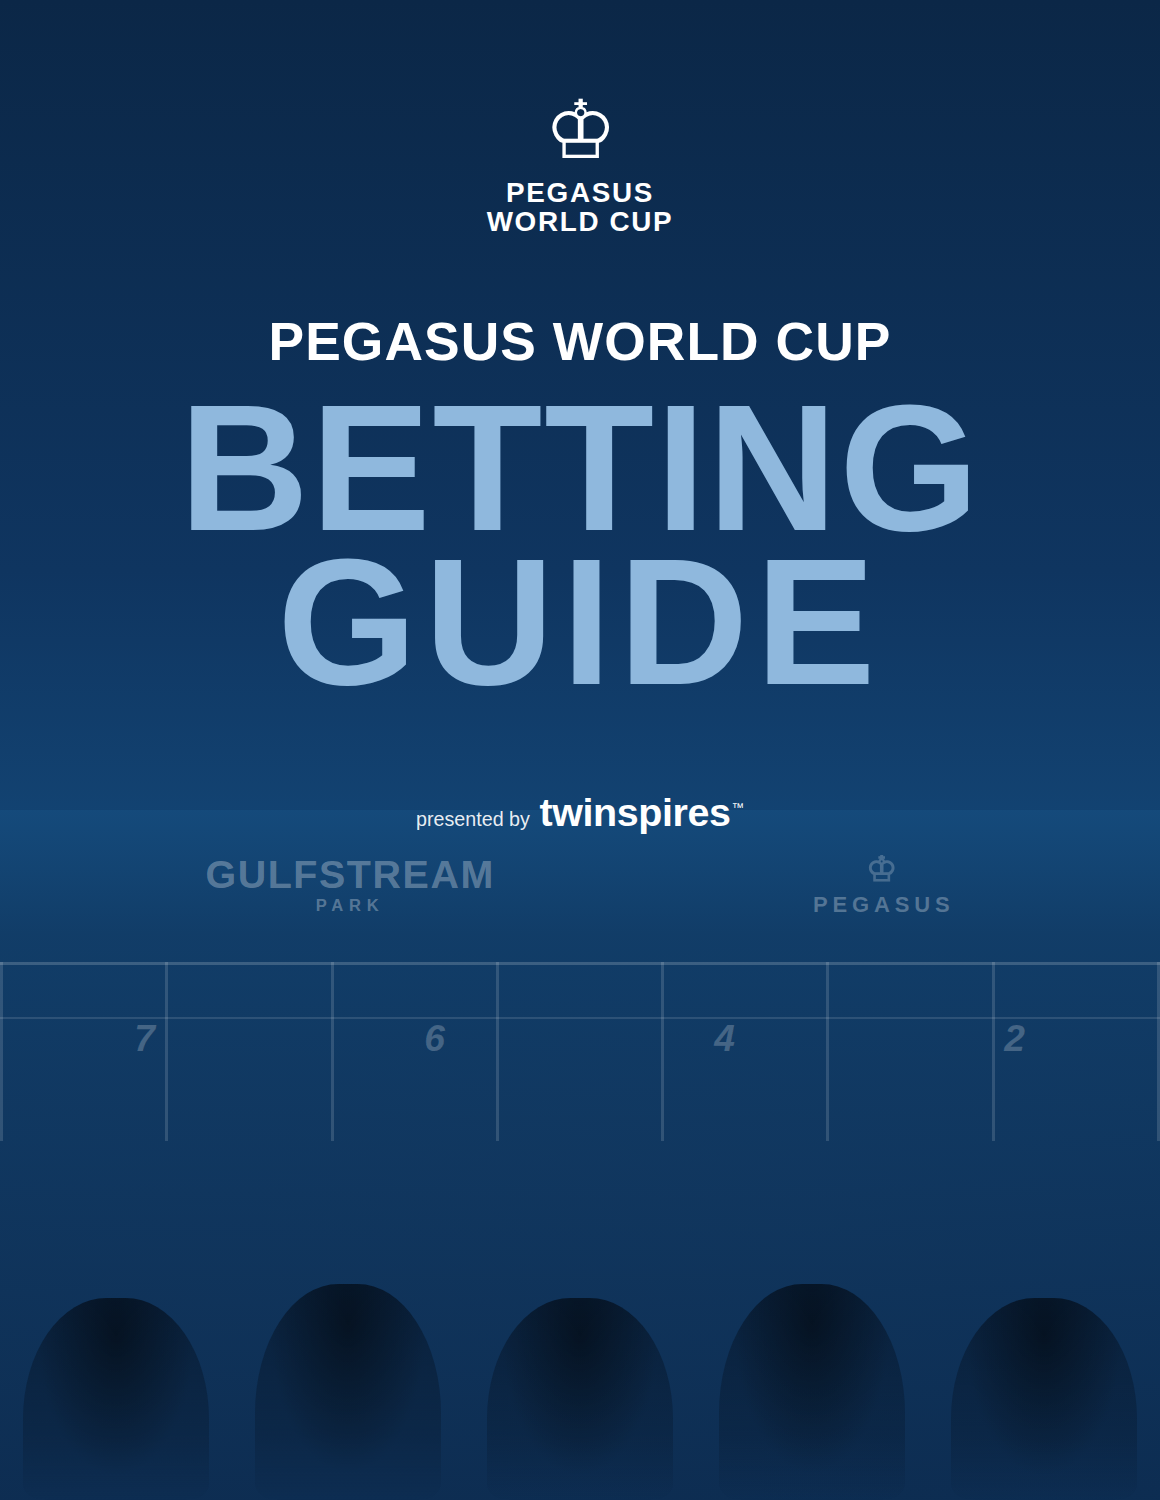GULFSTREAMPARK
♔PEGASUS
7642
♔
PEGASUS WORLD CUP
Pegasus World Cup
Betting Guide
presented by twinspires™